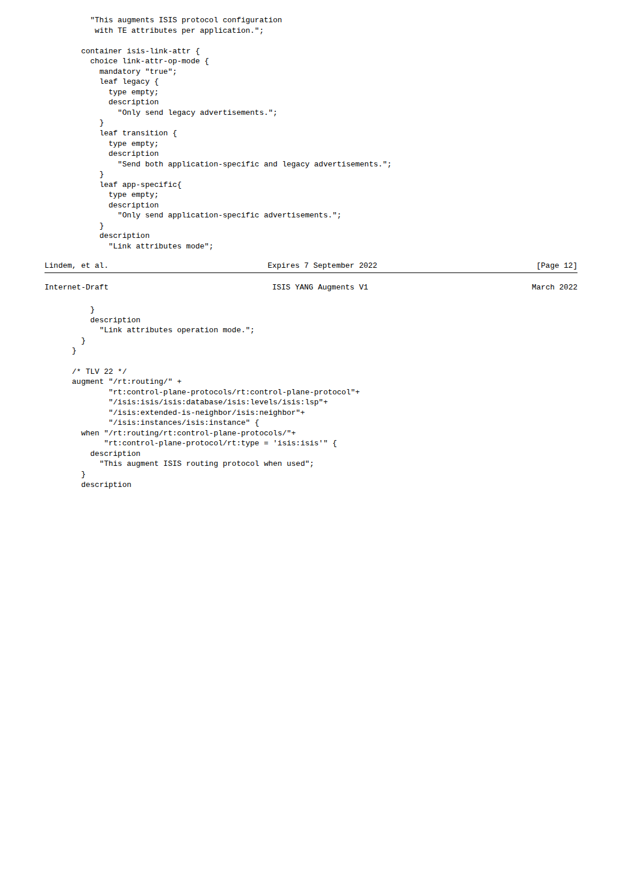"This augments ISIS protocol configuration
           with TE attributes per application.";

        container isis-link-attr {
          choice link-attr-op-mode {
            mandatory "true";
            leaf legacy {
              type empty;
              description
                "Only send legacy advertisements.";
            }
            leaf transition {
              type empty;
              description
                "Send both application-specific and legacy advertisements.";
            }
            leaf app-specific{
              type empty;
              description
                "Only send application-specific advertisements.";
            }
            description
              "Link attributes mode";
Lindem, et al. Expires 7 September 2022 [Page 12]
Internet-Draft ISIS YANG Augments V1 March 2022
          }
          description
            "Link attributes operation mode.";
        }
      }

      /* TLV 22 */
      augment "/rt:routing/" +
              "rt:control-plane-protocols/rt:control-plane-protocol"+
              "/isis:isis/isis:database/isis:levels/isis:lsp"+
              "/isis:extended-is-neighbor/isis:neighbor"+
              "/isis:instances/isis:instance" {
        when "/rt:routing/rt:control-plane-protocols/"+
             "rt:control-plane-protocol/rt:type = 'isis:isis'" {
          description
            "This augment ISIS routing protocol when used";
        }
        description